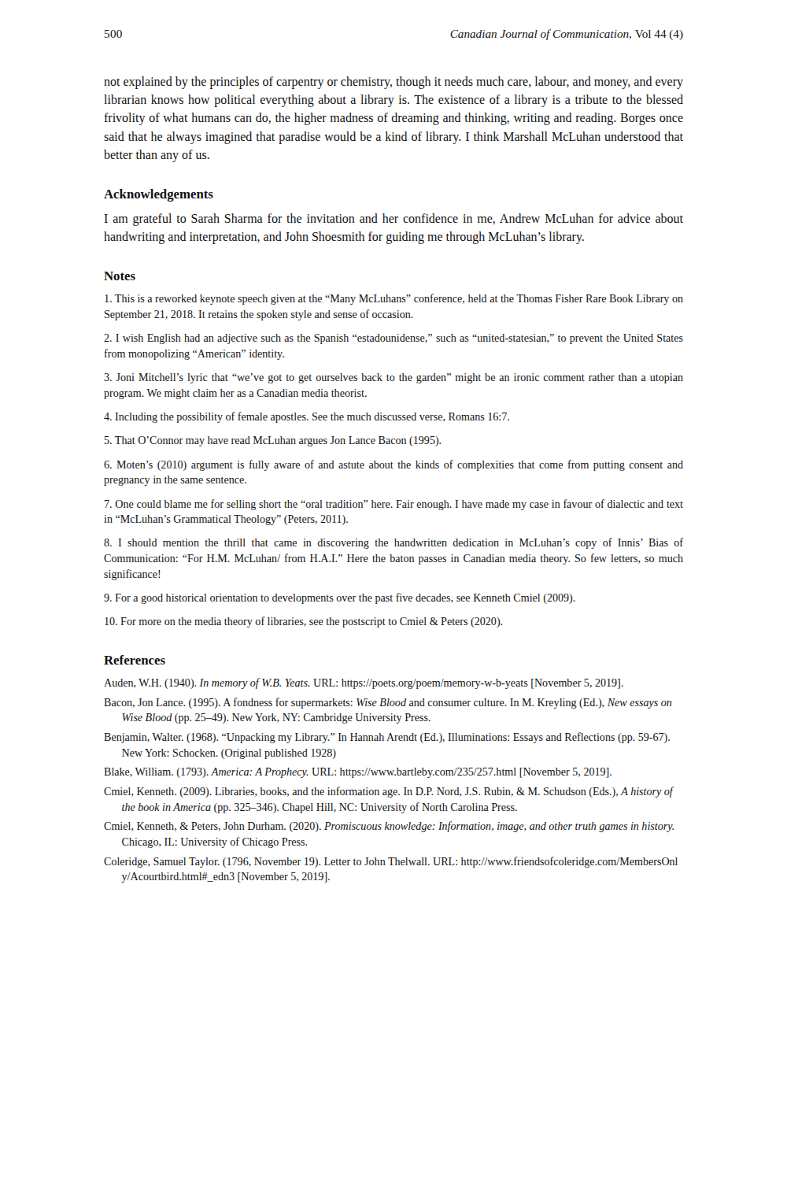500 Canadian Journal of Communication, Vol 44 (4)
not explained by the principles of carpentry or chemistry, though it needs much care, labour, and money, and every librarian knows how political everything about a library is. The existence of a library is a tribute to the blessed frivolity of what humans can do, the higher madness of dreaming and thinking, writing and reading. Borges once said that he always imagined that paradise would be a kind of library. I think Marshall McLuhan understood that better than any of us.
Acknowledgements
I am grateful to Sarah Sharma for the invitation and her confidence in me, Andrew McLuhan for advice about handwriting and interpretation, and John Shoesmith for guiding me through McLuhan’s library.
Notes
1. This is a reworked keynote speech given at the “Many McLuhans” conference, held at the Thomas Fisher Rare Book Library on September 21, 2018. It retains the spoken style and sense of occasion.
2. I wish English had an adjective such as the Spanish “estadounidense,” such as “united-statesian,” to prevent the United States from monopolizing “American” identity.
3. Joni Mitchell’s lyric that “we’ve got to get ourselves back to the garden” might be an ironic comment rather than a utopian program. We might claim her as a Canadian media theorist.
4. Including the possibility of female apostles. See the much discussed verse, Romans 16:7.
5. That O’Connor may have read McLuhan argues Jon Lance Bacon (1995).
6. Moten’s (2010) argument is fully aware of and astute about the kinds of complexities that come from putting consent and pregnancy in the same sentence.
7. One could blame me for selling short the “oral tradition” here. Fair enough. I have made my case in favour of dialectic and text in “McLuhan’s Grammatical Theology” (Peters, 2011).
8. I should mention the thrill that came in discovering the handwritten dedication in McLuhan’s copy of Innis’ Bias of Communication: “For H.M. McLuhan/ from H.A.I.” Here the baton passes in Canadian media theory. So few letters, so much significance!
9. For a good historical orientation to developments over the past five decades, see Kenneth Cmiel (2009).
10. For more on the media theory of libraries, see the postscript to Cmiel & Peters (2020).
References
Auden, W.H. (1940). In memory of W.B. Yeats. URL: https://poets.org/poem/memory-w-b-yeats [November 5, 2019].
Bacon, Jon Lance. (1995). A fondness for supermarkets: Wise Blood and consumer culture. In M. Kreyling (Ed.), New essays on Wise Blood (pp. 25–49). New York, NY: Cambridge University Press.
Benjamin, Walter. (1968). “Unpacking my Library.” In Hannah Arendt (Ed.), Illuminations: Essays and Reflections (pp. 59-67). New York: Schocken. (Original published 1928)
Blake, William. (1793). America: A Prophecy. URL: https://www.bartleby.com/235/257.html [November 5, 2019].
Cmiel, Kenneth. (2009). Libraries, books, and the information age. In D.P. Nord, J.S. Rubin, & M. Schudson (Eds.), A history of the book in America (pp. 325–346). Chapel Hill, NC: University of North Carolina Press.
Cmiel, Kenneth, & Peters, John Durham. (2020). Promiscuous knowledge: Information, image, and other truth games in history. Chicago, IL: University of Chicago Press.
Coleridge, Samuel Taylor. (1796, November 19). Letter to John Thelwall. URL: http://www.friendsofcoleridge.com/MembersOnly/Acourtbird.html#_edn3 [November 5, 2019].